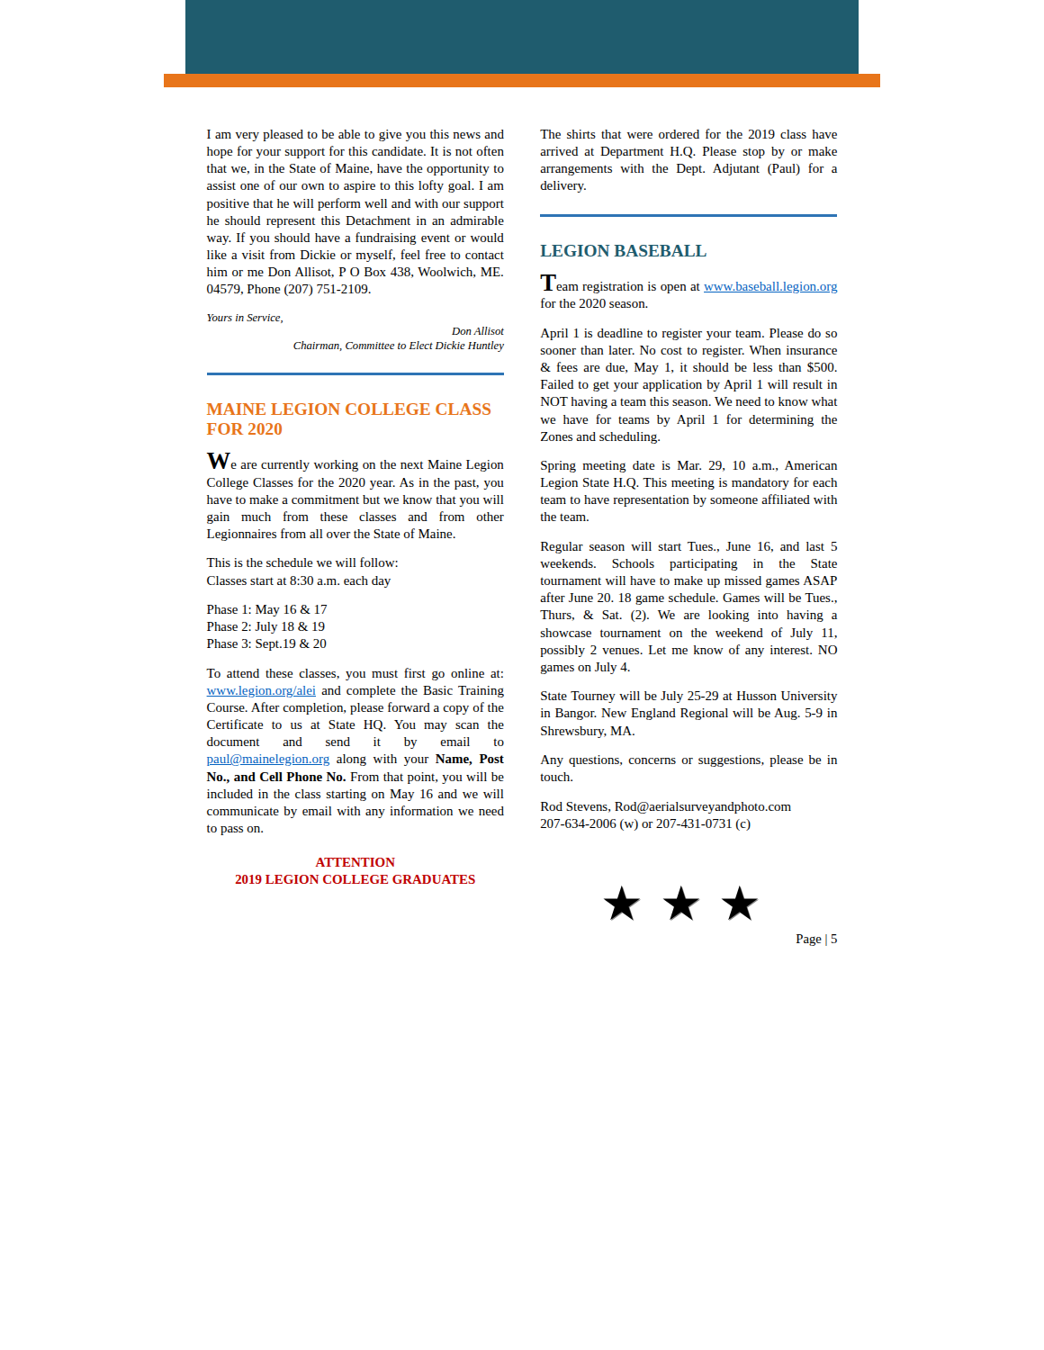I am very pleased to be able to give you this news and hope for your support for this candidate. It is not often that we, in the State of Maine, have the opportunity to assist one of our own to aspire to this lofty goal. I am positive that he will perform well and with our support he should represent this Detachment in an admirable way. If you should have a fundraising event or would like a visit from Dickie or myself, feel free to contact him or me Don Allisot, P O Box 438, Woolwich, ME. 04579, Phone (207) 751-2109.
Yours in Service,
Don Allisot
Chairman, Committee to Elect Dickie Huntley
MAINE LEGION COLLEGE CLASS FOR 2020
We are currently working on the next Maine Legion College Classes for the 2020 year. As in the past, you have to make a commitment but we know that you will gain much from these classes and from other Legionnaires from all over the State of Maine.
This is the schedule we will follow:
Classes start at 8:30 a.m. each day
Phase 1: May 16 & 17
Phase 2: July 18 & 19
Phase 3: Sept.19 & 20
To attend these classes, you must first go online at: www.legion.org/alei and complete the Basic Training Course. After completion, please forward a copy of the Certificate to us at State HQ. You may scan the document and send it by email to paul@mainelegion.org along with your Name, Post No., and Cell Phone No. From that point, you will be included in the class starting on May 16 and we will communicate by email with any information we need to pass on.
ATTENTION
2019 LEGION COLLEGE GRADUATES
The shirts that were ordered for the 2019 class have arrived at Department H.Q. Please stop by or make arrangements with the Dept. Adjutant (Paul) for a delivery.
LEGION BASEBALL
Team registration is open at www.baseball.legion.org for the 2020 season.
April 1 is deadline to register your team. Please do so sooner than later. No cost to register. When insurance & fees are due, May 1, it should be less than $500. Failed to get your application by April 1 will result in NOT having a team this season. We need to know what we have for teams by April 1 for determining the Zones and scheduling.
Spring meeting date is Mar. 29, 10 a.m., American Legion State H.Q. This meeting is mandatory for each team to have representation by someone affiliated with the team.
Regular season will start Tues., June 16, and last 5 weekends. Schools participating in the State tournament will have to make up missed games ASAP after June 20. 18 game schedule. Games will be Tues., Thurs, & Sat. (2). We are looking into having a showcase tournament on the weekend of July 11, possibly 2 venues. Let me know of any interest. NO games on July 4.
State Tourney will be July 25-29 at Husson University in Bangor. New England Regional will be Aug. 5-9 in Shrewsbury, MA.
Any questions, concerns or suggestions, please be in touch.
Rod Stevens, Rod@aerialsurveyandphoto.com
207-634-2006 (w) or 207-431-0731 (c)
★★★
Page | 5